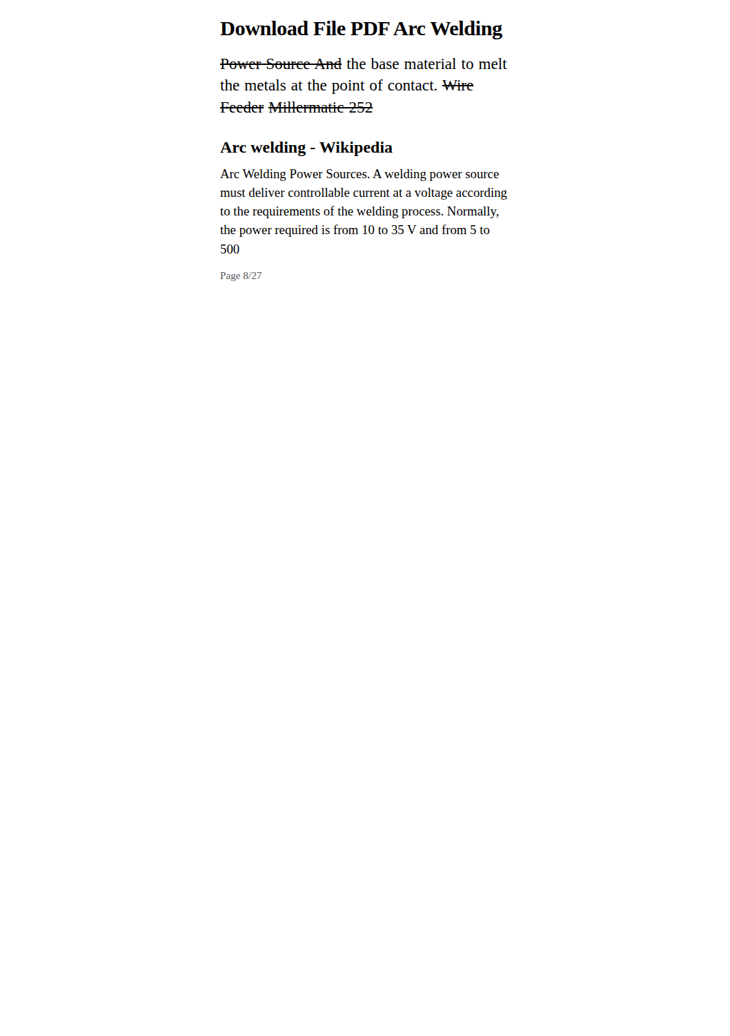Download File PDF Arc Welding
Power Source And the base material to melt the metals at the point of contact. Wire Feeder Millermatic 252
Arc welding - Wikipedia
Arc Welding Power Sources. A welding power source must deliver controllable current at a voltage according to the requirements of the welding process. Normally, the power required is from 10 to 35 V and from 5 to 500
Page 8/27